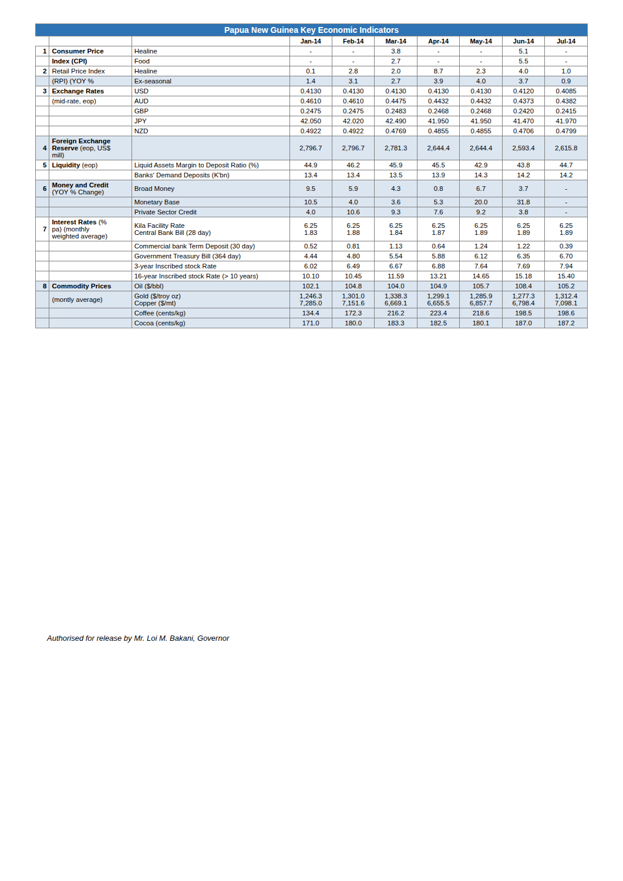| Papua New Guinea Key Economic Indicators |
| --- |
| | | | Jan-14 | Feb-14 | Mar-14 | Apr-14 | May-14 | Jun-14 | Jul-14 |
| 1 | Consumer Price | Healine | - | - | 3.8 | - | - | 5.1 | - |
| | Index (CPI) | Food | - | - | 2.7 | - | - | 5.5 | - |
| 2 | Retail Price Index | Healine | 0.1 | 2.8 | 2.0 | 8.7 | 2.3 | 4.0 | 1.0 |
| | (RPI) (YOY % | Ex-seasonal | 1.4 | 3.1 | 2.7 | 3.9 | 4.0 | 3.7 | 0.9 |
| 3 | Exchange Rates | USD | 0.4130 | 0.4130 | 0.4130 | 0.4130 | 0.4130 | 0.4120 | 0.4085 |
| | (mid-rate, eop) | AUD | 0.4610 | 0.4610 | 0.4475 | 0.4432 | 0.4432 | 0.4373 | 0.4382 |
| | | GBP | 0.2475 | 0.2475 | 0.2483 | 0.2468 | 0.2468 | 0.2420 | 0.2415 |
| | | JPY | 42.050 | 42.020 | 42.490 | 41.950 | 41.950 | 41.470 | 41.970 |
| | | NZD | 0.4922 | 0.4922 | 0.4769 | 0.4855 | 0.4855 | 0.4706 | 0.4799 |
| 4 | Foreign Exchange Reserve (eop, US$ mill) | | 2,796.7 | 2,796.7 | 2,781.3 | 2,644.4 | 2,644.4 | 2,593.4 | 2,615.8 |
| 5 | Liquidity (eop) | Liquid Assets Margin to Deposit Ratio (%) | 44.9 | 46.2 | 45.9 | 45.5 | 42.9 | 43.8 | 44.7 |
| | | Banks' Demand Deposits (K'bn) | 13.4 | 13.4 | 13.5 | 13.9 | 14.3 | 14.2 | 14.2 |
| 6 | Money and Credit (YOY % Change) | Broad Money | 9.5 | 5.9 | 4.3 | 0.8 | 6.7 | 3.7 | - |
| | | Monetary Base | 10.5 | 4.0 | 3.6 | 5.3 | 20.0 | 31.8 | - |
| | | Private Sector Credit | 4.0 | 10.6 | 9.3 | 7.6 | 9.2 | 3.8 | - |
| 7 | Interest Rates (% pa) (monthly weighted average) | Kila Facility Rate Central Bank Bill (28 day) | 6.25 1.83 | 6.25 1.88 | 6.25 1.84 | 6.25 1.87 | 6.25 1.89 | 6.25 1.89 | 6.25 1.89 |
| | | Commercial bank Term Deposit (30 day) | 0.52 | 0.81 | 1.13 | 0.64 | 1.24 | 1.22 | 0.39 |
| | | Government Treasury Bill (364 day) | 4.44 | 4.80 | 5.54 | 5.88 | 6.12 | 6.35 | 6.70 |
| | | 3-year Inscribed stock Rate | 6.02 | 6.49 | 6.67 | 6.88 | 7.64 | 7.69 | 7.94 |
| | | 16-year Inscribed stock Rate (> 10 years) | 10.10 | 10.45 | 11.59 | 13.21 | 14.65 | 15.18 | 15.40 |
| 8 | Commodity Prices | Oil ($/bbl) | 102.1 | 104.8 | 104.0 | 104.9 | 105.7 | 108.4 | 105.2 |
| | (montly average) | Gold ($/troy oz) Copper ($/mt) | 1,246.3 7,285.0 | 1,301.0 7,151.6 | 1,338.3 6,669.1 | 1,299.1 6,655.5 | 1,285.9 6,857.7 | 1,277.3 6,798.4 | 1,312.4 7,098.1 |
| | | Coffee (cents/kg) | 134.4 | 172.3 | 216.2 | 223.4 | 218.6 | 198.5 | 198.6 |
| | | Cocoa (cents/kg) | 171.0 | 180.0 | 183.3 | 182.5 | 180.1 | 187.0 | 187.2 |
Authorised for release by Mr. Loi M. Bakani, Governor